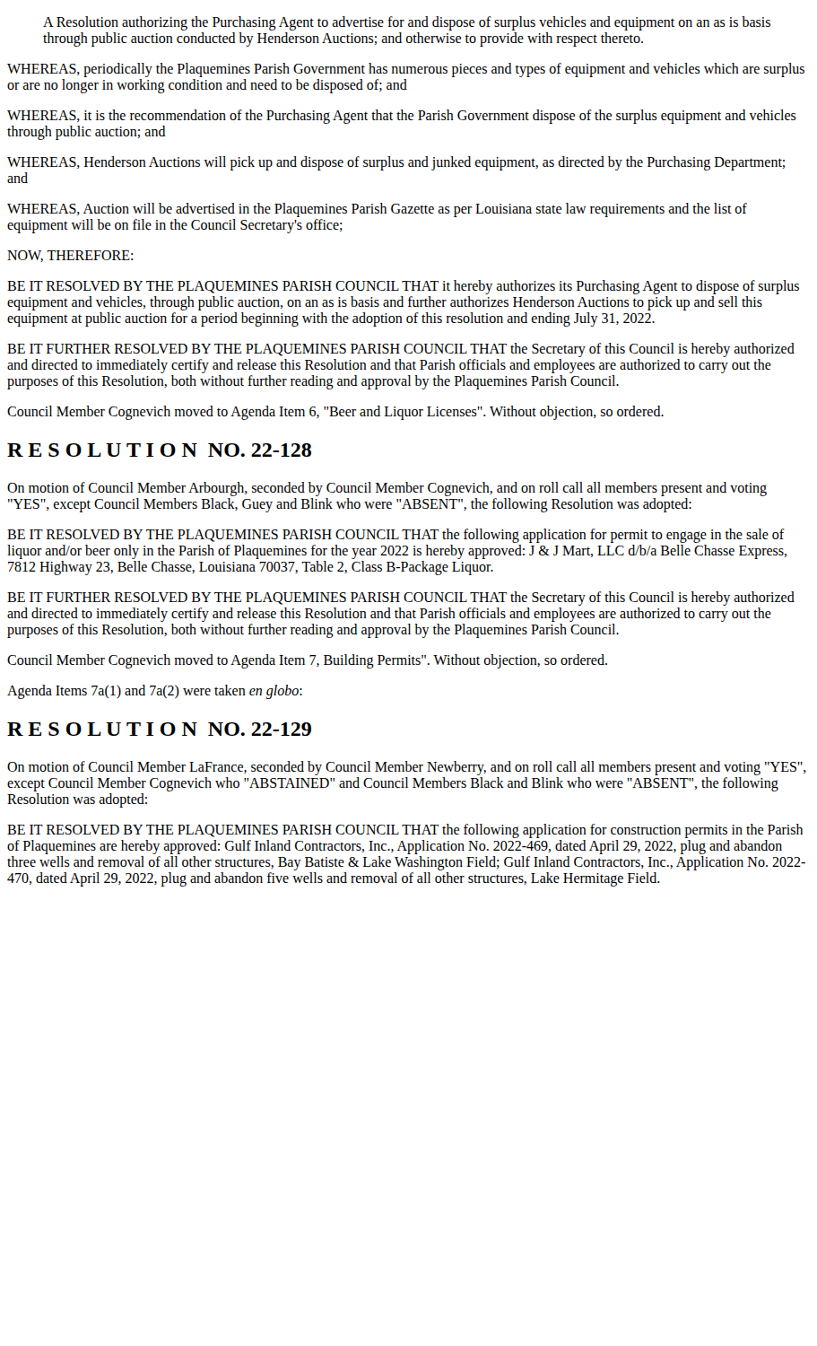A Resolution authorizing the Purchasing Agent to advertise for and dispose of surplus vehicles and equipment on an as is basis through public auction conducted by Henderson Auctions; and otherwise to provide with respect thereto.
WHEREAS, periodically the Plaquemines Parish Government has numerous pieces and types of equipment and vehicles which are surplus or are no longer in working condition and need to be disposed of; and
WHEREAS, it is the recommendation of the Purchasing Agent that the Parish Government dispose of the surplus equipment and vehicles through public auction; and
WHEREAS, Henderson Auctions will pick up and dispose of surplus and junked equipment, as directed by the Purchasing Department; and
WHEREAS, Auction will be advertised in the Plaquemines Parish Gazette as per Louisiana state law requirements and the list of equipment will be on file in the Council Secretary's office;
NOW, THEREFORE:
BE IT RESOLVED BY THE PLAQUEMINES PARISH COUNCIL THAT it hereby authorizes its Purchasing Agent to dispose of surplus equipment and vehicles, through public auction, on an as is basis and further authorizes Henderson Auctions to pick up and sell this equipment at public auction for a period beginning with the adoption of this resolution and ending July 31, 2022.
BE IT FURTHER RESOLVED BY THE PLAQUEMINES PARISH COUNCIL THAT the Secretary of this Council is hereby authorized and directed to immediately certify and release this Resolution and that Parish officials and employees are authorized to carry out the purposes of this Resolution, both without further reading and approval by the Plaquemines Parish Council.
Council Member Cognevich moved to Agenda Item 6, "Beer and Liquor Licenses". Without objection, so ordered.
R E S O L U T I O N NO. 22-128
On motion of Council Member Arbourgh, seconded by Council Member Cognevich, and on roll call all members present and voting "YES", except Council Members Black, Guey and Blink who were "ABSENT", the following Resolution was adopted:
BE IT RESOLVED BY THE PLAQUEMINES PARISH COUNCIL THAT the following application for permit to engage in the sale of liquor and/or beer only in the Parish of Plaquemines for the year 2022 is hereby approved: J & J Mart, LLC d/b/a Belle Chasse Express, 7812 Highway 23, Belle Chasse, Louisiana 70037, Table 2, Class B-Package Liquor.
BE IT FURTHER RESOLVED BY THE PLAQUEMINES PARISH COUNCIL THAT the Secretary of this Council is hereby authorized and directed to immediately certify and release this Resolution and that Parish officials and employees are authorized to carry out the purposes of this Resolution, both without further reading and approval by the Plaquemines Parish Council.
Council Member Cognevich moved to Agenda Item 7, Building Permits". Without objection, so ordered.
Agenda Items 7a(1) and 7a(2) were taken en globo:
R E S O L U T I O N NO. 22-129
On motion of Council Member LaFrance, seconded by Council Member Newberry, and on roll call all members present and voting "YES", except Council Member Cognevich who "ABSTAINED" and Council Members Black and Blink who were "ABSENT", the following Resolution was adopted:
BE IT RESOLVED BY THE PLAQUEMINES PARISH COUNCIL THAT the following application for construction permits in the Parish of Plaquemines are hereby approved: Gulf Inland Contractors, Inc., Application No. 2022-469, dated April 29, 2022, plug and abandon three wells and removal of all other structures, Bay Batiste & Lake Washington Field; Gulf Inland Contractors, Inc., Application No. 2022-470, dated April 29, 2022, plug and abandon five wells and removal of all other structures, Lake Hermitage Field.